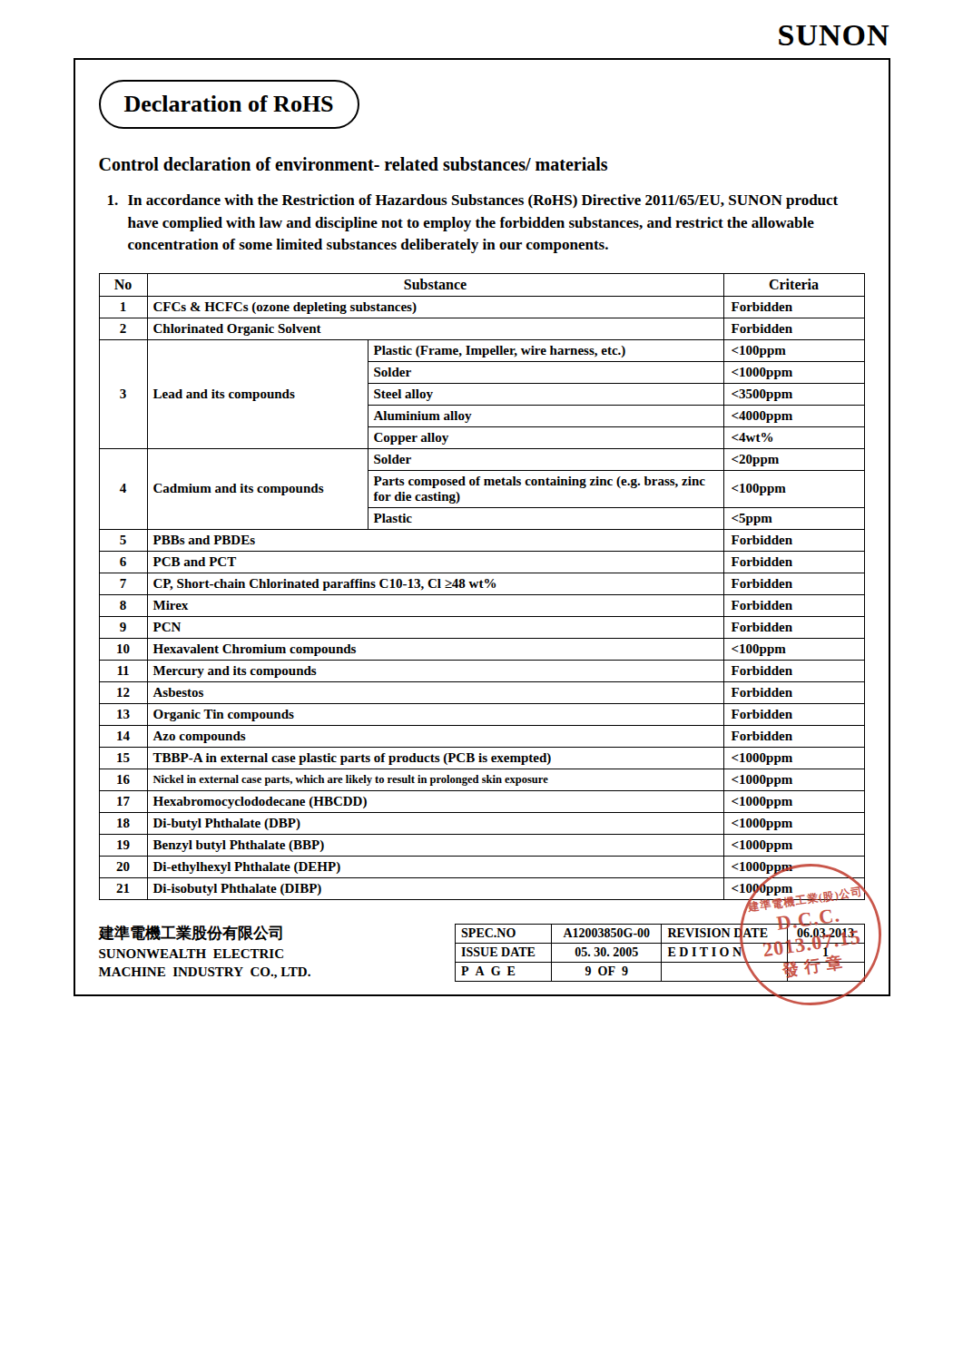SUNON
Declaration of RoHS
Control declaration of environment- related substances/ materials
In accordance with the Restriction of Hazardous Substances (RoHS) Directive 2011/65/EU, SUNON product have complied with law and discipline not to employ the forbidden substances, and restrict the allowable concentration of some limited substances deliberately in our components.
| No | Substance | Criteria |
| --- | --- | --- |
| 1 | CFCs & HCFCs (ozone depleting substances) | Forbidden |
| 2 | Chlorinated Organic Solvent | Forbidden |
| 3 | Lead and its compounds | Plastic (Frame, Impeller, wire harness, etc.) | <100ppm |
| Solder | <1000ppm |
| Steel alloy | <3500ppm |
| Aluminium alloy | <4000ppm |
| Copper alloy | <4wt% |
| 4 | Cadmium and its compounds | Solder | <20ppm |
| Parts composed of metals containing zinc (e.g. brass, zinc for die casting) | <100ppm |
| Plastic | <5ppm |
| 5 | PBBs and PBDEs | Forbidden |
| 6 | PCB and PCT | Forbidden |
| 7 | CP, Short-chain Chlorinated paraffins C10-13, Cl ≥48 wt% | Forbidden |
| 8 | Mirex | Forbidden |
| 9 | PCN | Forbidden |
| 10 | Hexavalent Chromium compounds | <100ppm |
| 11 | Mercury and its compounds | Forbidden |
| 12 | Asbestos | Forbidden |
| 13 | Organic Tin compounds | Forbidden |
| 14 | Azo compounds | Forbidden |
| 15 | TBBP-A in external case plastic parts of products (PCB is exempted) | <1000ppm |
| 16 | Nickel in external case parts, which are likely to result in prolonged skin exposure | <1000ppm |
| 17 | Hexabromocyclododecane (HBCDD) | <1000ppm |
| 18 | Di-butyl Phthalate (DBP) | <1000ppm |
| 19 | Benzyl butyl Phthalate (BBP) | <1000ppm |
| 20 | Di-ethylhexyl Phthalate (DEHP) | <1000ppm |
| 21 | Di-isobutyl Phthalate (DIBP) | <1000ppm |
建準電機工業股份有限公司
SUNONWEALTH ELECTRIC
MACHINE INDUSTRY CO., LTD.
| SPEC.NO | A12003850G-00 | REVISION DATE | 06.03.2013 |
| ISSUE DATE | 05. 30. 2005 | E D I T I O N | 1 |
| P A G E | 9 OF 9 | | |
建準電機工業(股)公司
D.C.C.
2013.07.15
發行章